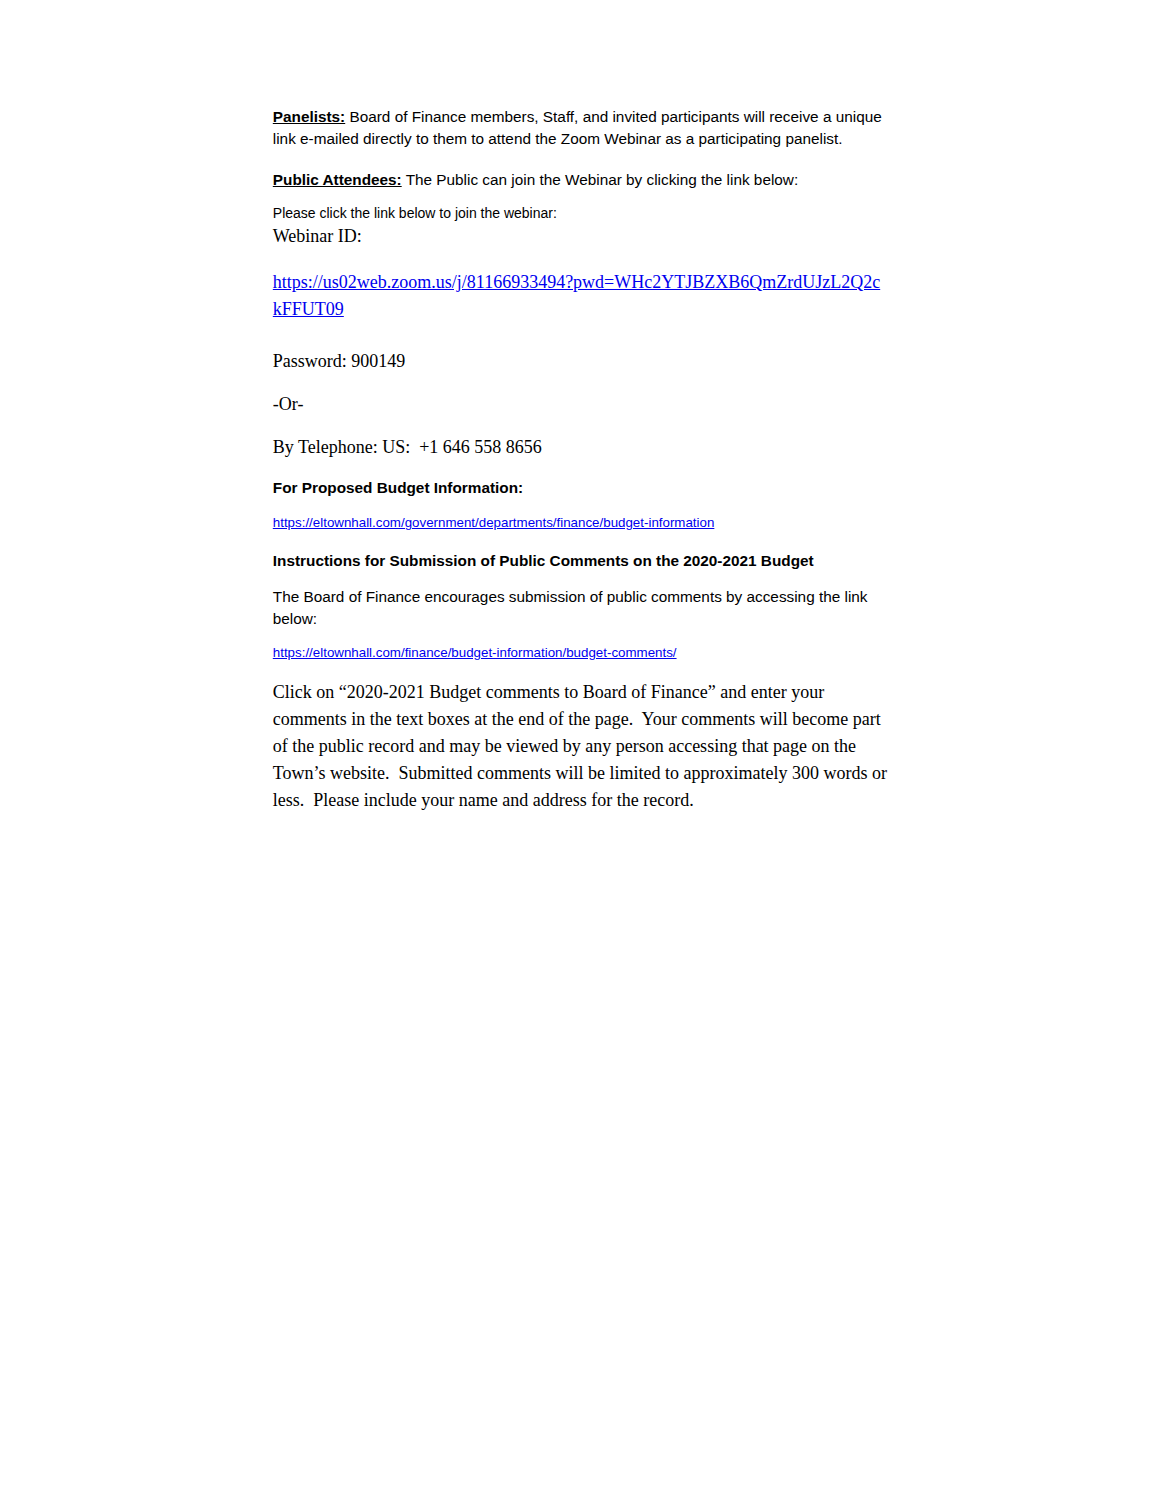Panelists: Board of Finance members, Staff, and invited participants will receive a unique link e-mailed directly to them to attend the Zoom Webinar as a participating panelist.
Public Attendees: The Public can join the Webinar by clicking the link below:
Please click the link below to join the webinar:
Webinar ID:
https://us02web.zoom.us/j/81166933494?pwd=WHc2YTJBZXB6QmZrdUJzL2Q2ckFFUT09
Password: 900149
-Or-
By Telephone: US: +1 646 558 8656
For Proposed Budget Information:
https://eltownhall.com/government/departments/finance/budget-information
Instructions for Submission of Public Comments on the 2020-2021 Budget
The Board of Finance encourages submission of public comments by accessing the link below:
https://eltownhall.com/finance/budget-information/budget-comments/
Click on “2020-2021 Budget comments to Board of Finance” and enter your comments in the text boxes at the end of the page. Your comments will become part of the public record and may be viewed by any person accessing that page on the Town’s website. Submitted comments will be limited to approximately 300 words or less. Please include your name and address for the record.